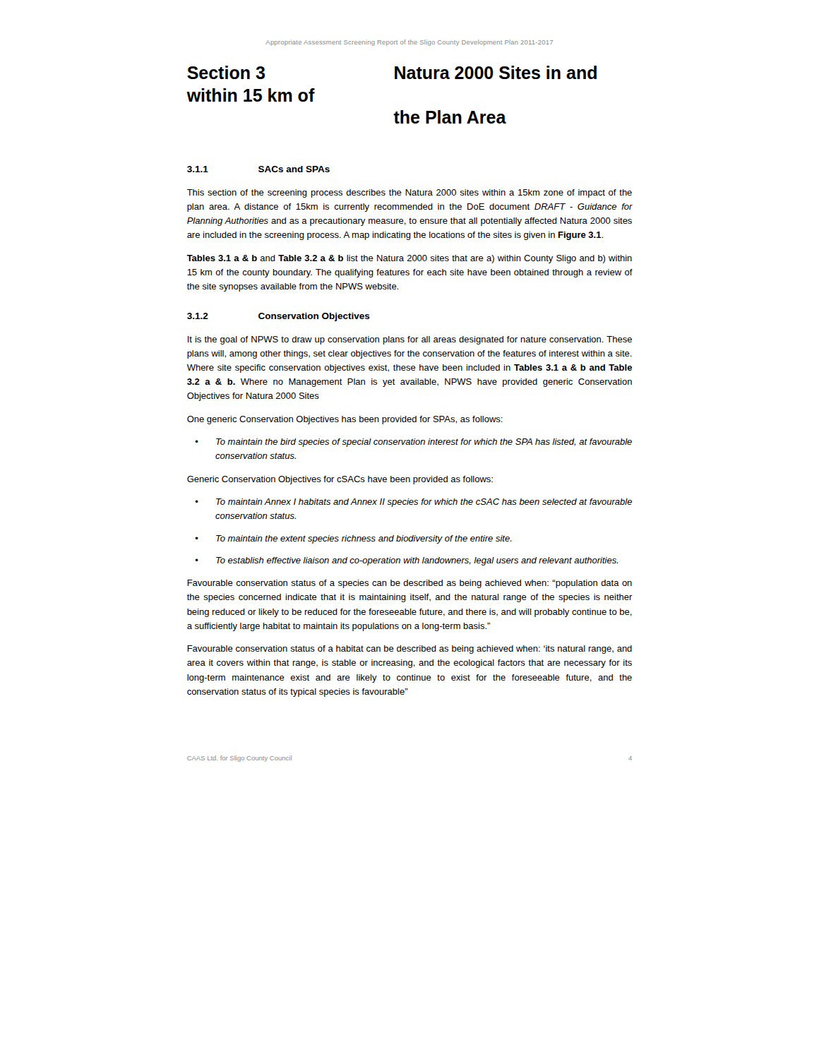Appropriate Assessment Screening Report of the Sligo County Development Plan 2011-2017
Section 3 Natura 2000 Sites in and within 15 km of the Plan Area
3.1.1 SACs and SPAs
This section of the screening process describes the Natura 2000 sites within a 15km zone of impact of the plan area. A distance of 15km is currently recommended in the DoE document DRAFT - Guidance for Planning Authorities and as a precautionary measure, to ensure that all potentially affected Natura 2000 sites are included in the screening process. A map indicating the locations of the sites is given in Figure 3.1.
Tables 3.1 a & b and Table 3.2 a & b list the Natura 2000 sites that are a) within County Sligo and b) within 15 km of the county boundary. The qualifying features for each site have been obtained through a review of the site synopses available from the NPWS website.
3.1.2 Conservation Objectives
It is the goal of NPWS to draw up conservation plans for all areas designated for nature conservation. These plans will, among other things, set clear objectives for the conservation of the features of interest within a site. Where site specific conservation objectives exist, these have been included in Tables 3.1 a & b and Table 3.2 a & b. Where no Management Plan is yet available, NPWS have provided generic Conservation Objectives for Natura 2000 Sites
One generic Conservation Objectives has been provided for SPAs, as follows:
To maintain the bird species of special conservation interest for which the SPA has listed, at favourable conservation status.
Generic Conservation Objectives for cSACs have been provided as follows:
To maintain Annex I habitats and Annex II species for which the cSAC has been selected at favourable conservation status.
To maintain the extent species richness and biodiversity of the entire site.
To establish effective liaison and co-operation with landowners, legal users and relevant authorities.
Favourable conservation status of a species can be described as being achieved when: “population data on the species concerned indicate that it is maintaining itself, and the natural range of the species is neither being reduced or likely to be reduced for the foreseeable future, and there is, and will probably continue to be, a sufficiently large habitat to maintain its populations on a long-term basis.”
Favourable conservation status of a habitat can be described as being achieved when: ‘its natural range, and area it covers within that range, is stable or increasing, and the ecological factors that are necessary for its long-term maintenance exist and are likely to continue to exist for the foreseeable future, and the conservation status of its typical species is favourable”
CAAS Ltd. for Sligo County Council 4